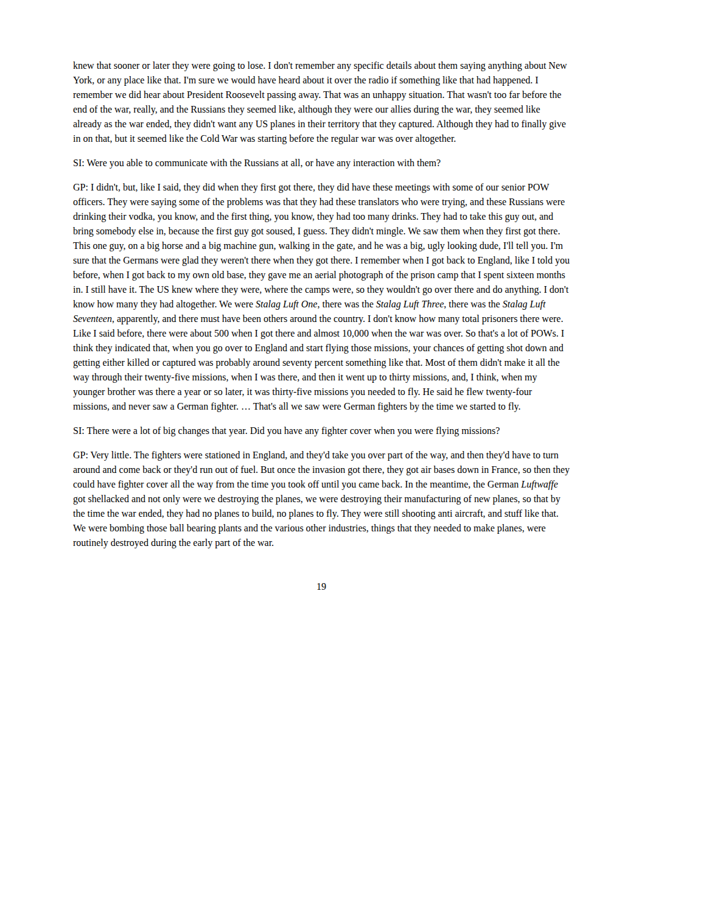knew that sooner or later they were going to lose. I don't remember any specific details about them saying anything about New York, or any place like that. I'm sure we would have heard about it over the radio if something like that had happened. I remember we did hear about President Roosevelt passing away. That was an unhappy situation. That wasn't too far before the end of the war, really, and the Russians they seemed like, although they were our allies during the war, they seemed like already as the war ended, they didn't want any US planes in their territory that they captured. Although they had to finally give in on that, but it seemed like the Cold War was starting before the regular war was over altogether.
SI: Were you able to communicate with the Russians at all, or have any interaction with them?
GP: I didn't, but, like I said, they did when they first got there, they did have these meetings with some of our senior POW officers. They were saying some of the problems was that they had these translators who were trying, and these Russians were drinking their vodka, you know, and the first thing, you know, they had too many drinks. They had to take this guy out, and bring somebody else in, because the first guy got soused, I guess. They didn't mingle. We saw them when they first got there. This one guy, on a big horse and a big machine gun, walking in the gate, and he was a big, ugly looking dude, I'll tell you. I'm sure that the Germans were glad they weren't there when they got there. I remember when I got back to England, like I told you before, when I got back to my own old base, they gave me an aerial photograph of the prison camp that I spent sixteen months in. I still have it. The US knew where they were, where the camps were, so they wouldn't go over there and do anything. I don't know how many they had altogether. We were Stalag Luft One, there was the Stalag Luft Three, there was the Stalag Luft Seventeen, apparently, and there must have been others around the country. I don't know how many total prisoners there were. Like I said before, there were about 500 when I got there and almost 10,000 when the war was over. So that's a lot of POWs. I think they indicated that, when you go over to England and start flying those missions, your chances of getting shot down and getting either killed or captured was probably around seventy percent something like that. Most of them didn't make it all the way through their twenty-five missions, when I was there, and then it went up to thirty missions, and, I think, when my younger brother was there a year or so later, it was thirty-five missions you needed to fly. He said he flew twenty-four missions, and never saw a German fighter. … That's all we saw were German fighters by the time we started to fly.
SI: There were a lot of big changes that year. Did you have any fighter cover when you were flying missions?
GP: Very little. The fighters were stationed in England, and they'd take you over part of the way, and then they'd have to turn around and come back or they'd run out of fuel. But once the invasion got there, they got air bases down in France, so then they could have fighter cover all the way from the time you took off until you came back. In the meantime, the German Luftwaffe got shellacked and not only were we destroying the planes, we were destroying their manufacturing of new planes, so that by the time the war ended, they had no planes to build, no planes to fly. They were still shooting anti aircraft, and stuff like that. We were bombing those ball bearing plants and the various other industries, things that they needed to make planes, were routinely destroyed during the early part of the war.
19